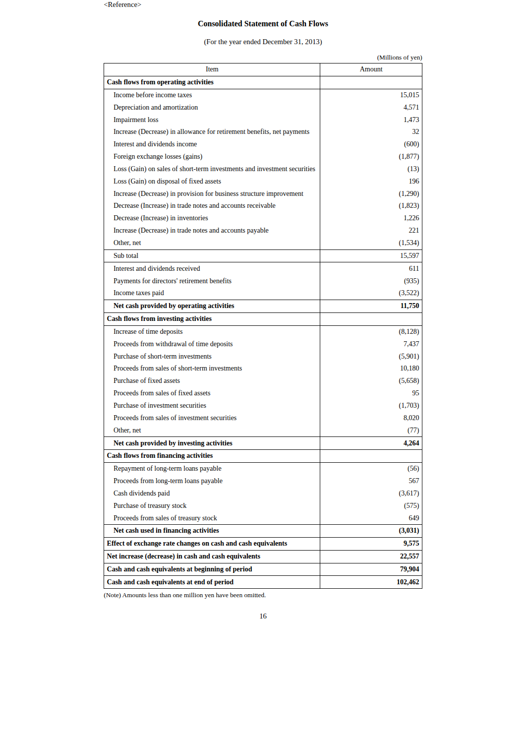<Reference>
Consolidated Statement of Cash Flows
(For the year ended December 31, 2013)
(Millions of yen)
| Item | Amount |
| --- | --- |
| Cash flows from operating activities | |
| Income before income taxes | 15,015 |
| Depreciation and amortization | 4,571 |
| Impairment loss | 1,473 |
| Increase (Decrease) in allowance for retirement benefits, net payments | 32 |
| Interest and dividends income | (600) |
| Foreign exchange losses (gains) | (1,877) |
| Loss (Gain) on sales of short-term investments and investment securities | (13) |
| Loss (Gain) on disposal of fixed assets | 196 |
| Increase (Decrease) in provision for business structure improvement | (1,290) |
| Decrease (Increase) in trade notes and accounts receivable | (1,823) |
| Decrease (Increase) in inventories | 1,226 |
| Increase (Decrease) in trade notes and accounts payable | 221 |
| Other, net | (1,534) |
| Sub total | 15,597 |
| Interest and dividends received | 611 |
| Payments for directors' retirement benefits | (935) |
| Income taxes paid | (3,522) |
| Net cash provided by operating activities | 11,750 |
| Cash flows from investing activities | |
| Increase of time deposits | (8,128) |
| Proceeds from withdrawal of time deposits | 7,437 |
| Purchase of short-term investments | (5,901) |
| Proceeds from sales of short-term investments | 10,180 |
| Purchase of fixed assets | (5,658) |
| Proceeds from sales of fixed assets | 95 |
| Purchase of investment securities | (1,703) |
| Proceeds from sales of investment securities | 8,020 |
| Other, net | (77) |
| Net cash provided by investing activities | 4,264 |
| Cash flows from financing activities | |
| Repayment of long-term loans payable | (56) |
| Proceeds from long-term loans payable | 567 |
| Cash dividends paid | (3,617) |
| Purchase of treasury stock | (575) |
| Proceeds from sales of treasury stock | 649 |
| Net cash used in financing activities | (3,031) |
| Effect of exchange rate changes on cash and cash equivalents | 9,575 |
| Net increase (decrease) in cash and cash equivalents | 22,557 |
| Cash and cash equivalents at beginning of period | 79,904 |
| Cash and cash equivalents at end of period | 102,462 |
(Note) Amounts less than one million yen have been omitted.
16